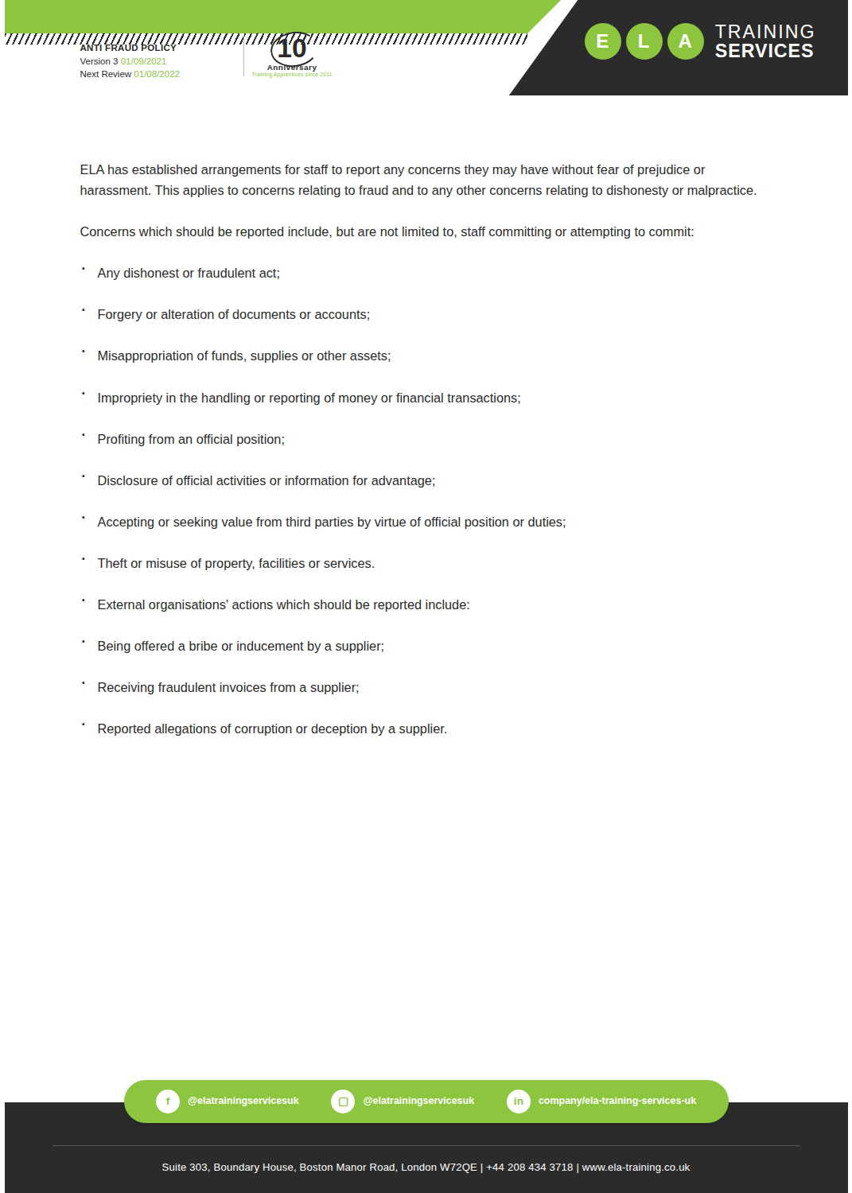ANTI FRAUD POLICY
Version 3 01/09/2021
Next Review 01/08/2022
10
Anniversary
Training Apprentices since 2011
ELA
TRAINING
SERVICES
ELA has established arrangements for staff to report any concerns they may have without fear of prejudice or harassment. This applies to concerns relating to fraud and to any other concerns relating to dishonesty or malpractice.
Concerns which should be reported include, but are not limited to, staff committing or attempting to commit:
Any dishonest or fraudulent act;
Forgery or alteration of documents or accounts;
Misappropriation of funds, supplies or other assets;
Impropriety in the handling or reporting of money or financial transactions;
Profiting from an official position;
Disclosure of official activities or information for advantage;
Accepting or seeking value from third parties by virtue of official position or duties;
Theft or misuse of property, facilities or services.
External organisations' actions which should be reported include:
Being offered a bribe or inducement by a supplier;
Receiving fraudulent invoices from a supplier;
Reported allegations of corruption or deception by a supplier.
f @elatrainingservicesuk
▢ @elatrainingservicesuk
in company/ela-training-services-uk
Suite 303, Boundary House, Boston Manor Road, London W72QE | +44 208 434 3718 | www.ela-training.co.uk